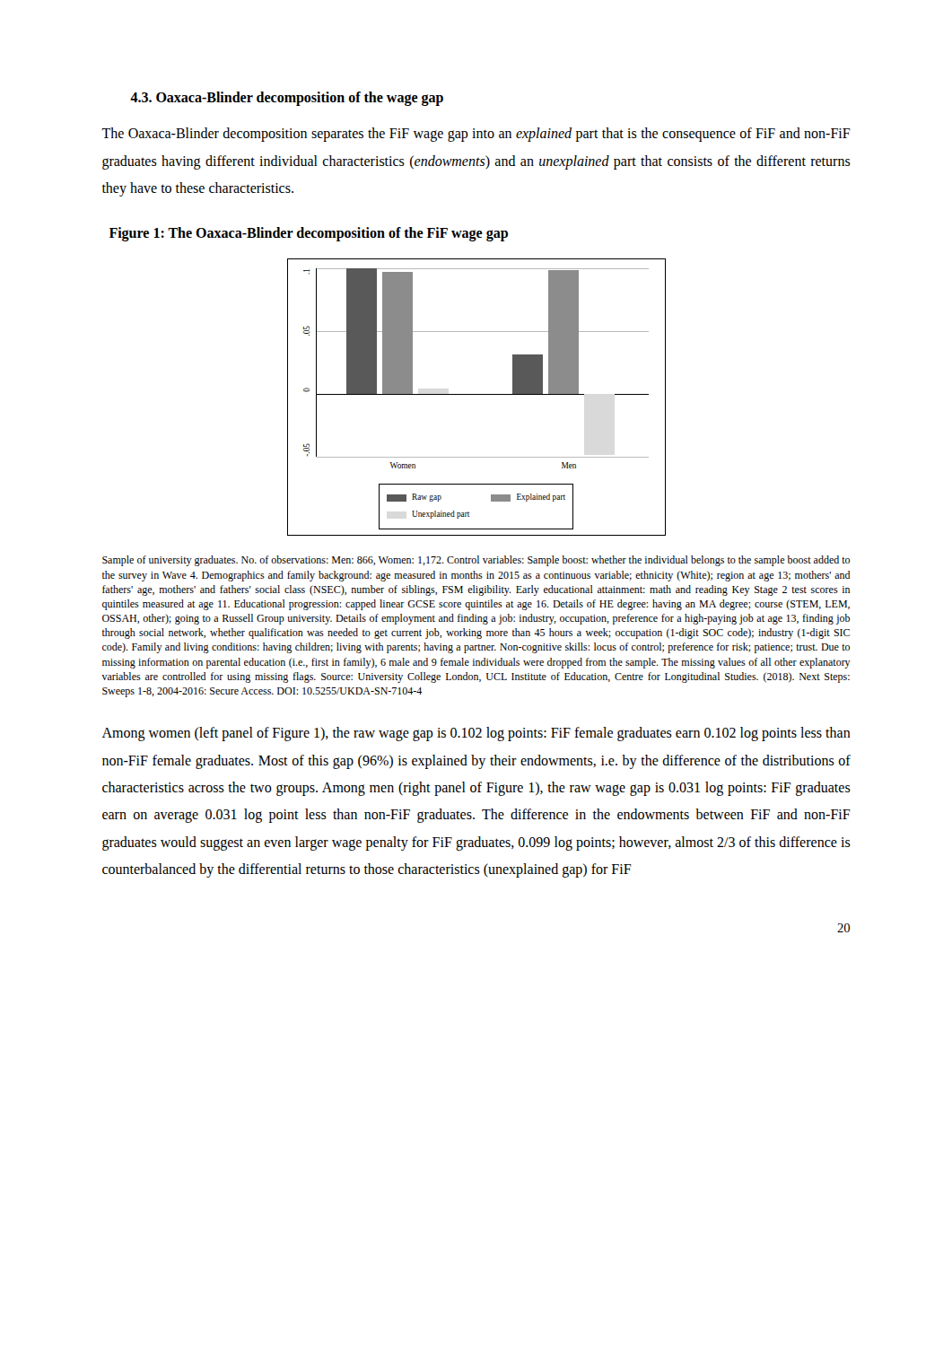4.3. Oaxaca-Blinder decomposition of the wage gap
The Oaxaca-Blinder decomposition separates the FiF wage gap into an explained part that is the consequence of FiF and non-FiF graduates having different individual characteristics (endowments) and an unexplained part that consists of the different returns they have to these characteristics.
Figure 1: The Oaxaca-Blinder decomposition of the FiF wage gap
.1 .05 0 -.05
Women
Men
Raw gap
Unexplained part
Explained part
Sample of university graduates. No. of observations: Men: 866, Women: 1,172. Control variables: Sample boost: whether the individual belongs to the sample boost added to the survey in Wave 4. Demographics and family background: age measured in months in 2015 as a continuous variable; ethnicity (White); region at age 13; mothers' and fathers' age, mothers' and fathers' social class (NSEC), number of siblings, FSM eligibility. Early educational attainment: math and reading Key Stage 2 test scores in quintiles measured at age 11. Educational progression: capped linear GCSE score quintiles at age 16. Details of HE degree: having an MA degree; course (STEM, LEM, OSSAH, other); going to a Russell Group university. Details of employment and finding a job: industry, occupation, preference for a high-paying job at age 13, finding job through social network, whether qualification was needed to get current job, working more than 45 hours a week; occupation (1-digit SOC code); industry (1-digit SIC code). Family and living conditions: having children; living with parents; having a partner. Non-cognitive skills: locus of control; preference for risk; patience; trust. Due to missing information on parental education (i.e., first in family), 6 male and 9 female individuals were dropped from the sample. The missing values of all other explanatory variables are controlled for using missing flags. Source: University College London, UCL Institute of Education, Centre for Longitudinal Studies. (2018). Next Steps: Sweeps 1-8, 2004-2016: Secure Access. DOI: 10.5255/UKDA-SN-7104-4
Among women (left panel of Figure 1), the raw wage gap is 0.102 log points: FiF female graduates earn 0.102 log points less than non-FiF female graduates. Most of this gap (96%) is explained by their endowments, i.e. by the difference of the distributions of characteristics across the two groups. Among men (right panel of Figure 1), the raw wage gap is 0.031 log points: FiF graduates earn on average 0.031 log point less than non-FiF graduates. The difference in the endowments between FiF and non-FiF graduates would suggest an even larger wage penalty for FiF graduates, 0.099 log points; however, almost 2/3 of this difference is counterbalanced by the differential returns to those characteristics (unexplained gap) for FiF
20